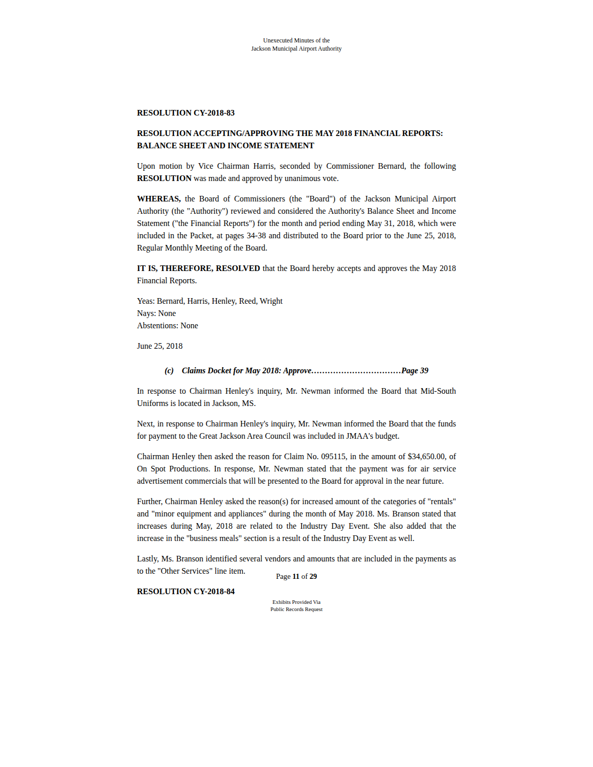Unexecuted Minutes of the
Jackson Municipal Airport Authority
RESOLUTION CY-2018-83
RESOLUTION ACCEPTING/APPROVING THE MAY 2018 FINANCIAL REPORTS: BALANCE SHEET AND INCOME STATEMENT
Upon motion by Vice Chairman Harris, seconded by Commissioner Bernard, the following RESOLUTION was made and approved by unanimous vote.
WHEREAS, the Board of Commissioners (the "Board") of the Jackson Municipal Airport Authority (the "Authority") reviewed and considered the Authority's Balance Sheet and Income Statement ("the Financial Reports") for the month and period ending May 31, 2018, which were included in the Packet, at pages 34-38 and distributed to the Board prior to the June 25, 2018, Regular Monthly Meeting of the Board.
IT IS, THEREFORE, RESOLVED that the Board hereby accepts and approves the May 2018 Financial Reports.
Yeas: Bernard, Harris, Henley, Reed, Wright
Nays: None
Abstentions: None
June 25, 2018
(c) Claims Docket for May 2018: Approve……………………………Page 39
In response to Chairman Henley's inquiry, Mr. Newman informed the Board that Mid-South Uniforms is located in Jackson, MS.
Next, in response to Chairman Henley's inquiry, Mr. Newman informed the Board that the funds for payment to the Great Jackson Area Council was included in JMAA's budget.
Chairman Henley then asked the reason for Claim No. 095115, in the amount of $34,650.00, of On Spot Productions. In response, Mr. Newman stated that the payment was for air service advertisement commercials that will be presented to the Board for approval in the near future.
Further, Chairman Henley asked the reason(s) for increased amount of the categories of "rentals" and "minor equipment and appliances" during the month of May 2018. Ms. Branson stated that increases during May, 2018 are related to the Industry Day Event. She also added that the increase in the "business meals" section is a result of the Industry Day Event as well.
Lastly, Ms. Branson identified several vendors and amounts that are included in the payments as to the "Other Services" line item.
RESOLUTION CY-2018-84
Page 11 of 29
Exhibits Provided Via
Public Records Request